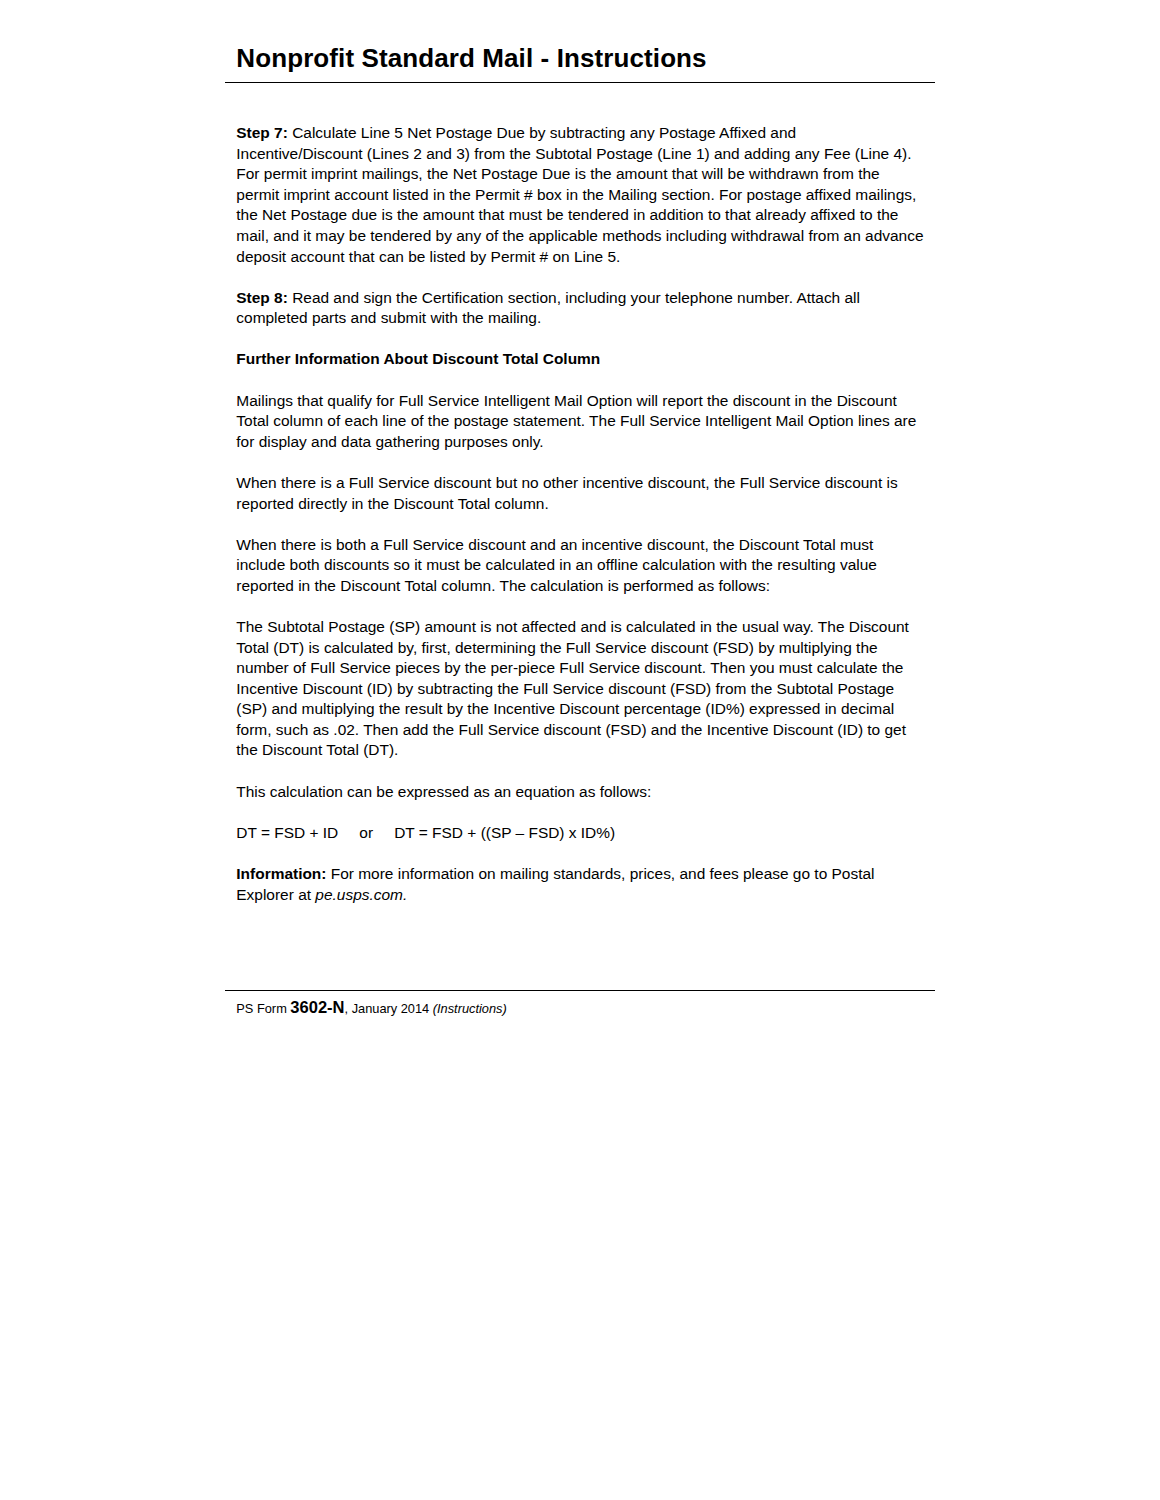Nonprofit Standard Mail - Instructions
Step 7: Calculate Line 5 Net Postage Due by subtracting any Postage Affixed and Incentive/Discount (Lines 2 and 3) from the Subtotal Postage (Line 1) and adding any Fee (Line 4). For permit imprint mailings, the Net Postage Due is the amount that will be withdrawn from the permit imprint account listed in the Permit # box in the Mailing section. For postage affixed mailings, the Net Postage due is the amount that must be tendered in addition to that already affixed to the mail, and it may be tendered by any of the applicable methods including withdrawal from an advance deposit account that can be listed by Permit # on Line 5.
Step 8: Read and sign the Certification section, including your telephone number. Attach all completed parts and submit with the mailing.
Further Information About Discount Total Column
Mailings that qualify for Full Service Intelligent Mail Option will report the discount in the Discount Total column of each line of the postage statement. The Full Service Intelligent Mail Option lines are for display and data gathering purposes only.
When there is a Full Service discount but no other incentive discount, the Full Service discount is reported directly in the Discount Total column.
When there is both a Full Service discount and an incentive discount, the Discount Total must include both discounts so it must be calculated in an offline calculation with the resulting value reported in the Discount Total column. The calculation is performed as follows:
The Subtotal Postage (SP) amount is not affected and is calculated in the usual way. The Discount Total (DT) is calculated by, first, determining the Full Service discount (FSD) by multiplying the number of Full Service pieces by the per-piece Full Service discount. Then you must calculate the Incentive Discount (ID) by subtracting the Full Service discount (FSD) from the Subtotal Postage (SP) and multiplying the result by the Incentive Discount percentage (ID%) expressed in decimal form, such as .02. Then add the Full Service discount (FSD) and the Incentive Discount (ID) to get the Discount Total (DT).
This calculation can be expressed as an equation as follows:
DT = FSD + ID or DT = FSD + ((SP – FSD) x ID%)
Information: For more information on mailing standards, prices, and fees please go to Postal Explorer at pe.usps.com.
PS Form 3602-N, January 2014 (Instructions)